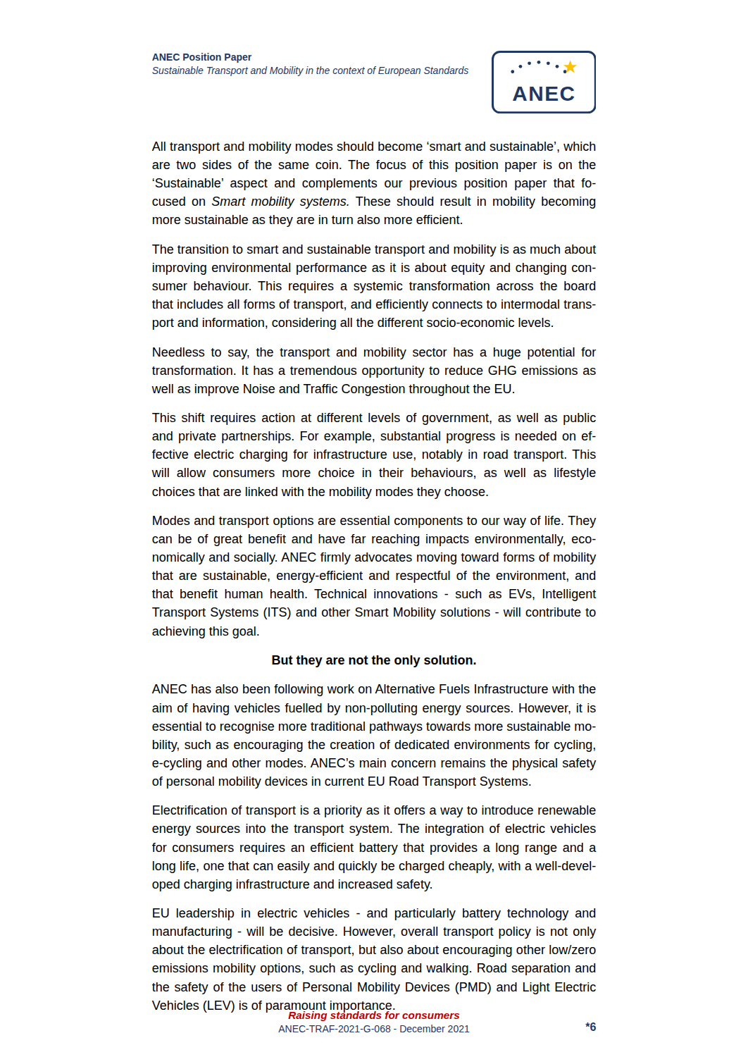ANEC Position Paper
Sustainable Transport and Mobility in the context of European Standards
ANEC
All transport and mobility modes should become ‘smart and sustainable’, which are two sides of the same coin. The focus of this position paper is on the ‘Sustainable’ aspect and complements our previous position paper that focused on Smart mobility systems. These should result in mobility becoming more sustainable as they are in turn also more efficient.
The transition to smart and sustainable transport and mobility is as much about improving environmental performance as it is about equity and changing consumer behaviour. This requires a systemic transformation across the board that includes all forms of transport, and efficiently connects to intermodal transport and information, considering all the different socio-economic levels.
Needless to say, the transport and mobility sector has a huge potential for transformation. It has a tremendous opportunity to reduce GHG emissions as well as improve Noise and Traffic Congestion throughout the EU.
This shift requires action at different levels of government, as well as public and private partnerships. For example, substantial progress is needed on effective electric charging for infrastructure use, notably in road transport. This will allow consumers more choice in their behaviours, as well as lifestyle choices that are linked with the mobility modes they choose.
Modes and transport options are essential components to our way of life. They can be of great benefit and have far reaching impacts environmentally, economically and socially. ANEC firmly advocates moving toward forms of mobility that are sustainable, energy-efficient and respectful of the environment, and that benefit human health. Technical innovations - such as EVs, Intelligent Transport Systems (ITS) and other Smart Mobility solutions - will contribute to achieving this goal.
But they are not the only solution.
ANEC has also been following work on Alternative Fuels Infrastructure with the aim of having vehicles fuelled by non-polluting energy sources. However, it is essential to recognise more traditional pathways towards more sustainable mobility, such as encouraging the creation of dedicated environments for cycling, e-cycling and other modes. ANEC’s main concern remains the physical safety of personal mobility devices in current EU Road Transport Systems.
Electrification of transport is a priority as it offers a way to introduce renewable energy sources into the transport system. The integration of electric vehicles for consumers requires an efficient battery that provides a long range and a long life, one that can easily and quickly be charged cheaply, with a well-developed charging infrastructure and increased safety.
EU leadership in electric vehicles - and particularly battery technology and manufacturing - will be decisive. However, overall transport policy is not only about the electrification of transport, but also about encouraging other low/zero emissions mobility options, such as cycling and walking. Road separation and the safety of the users of Personal Mobility Devices (PMD) and Light Electric Vehicles (LEV) is of paramount importance.
Raising standards for consumers
ANEC-TRAF-2021-G-068 - December 2021
*6